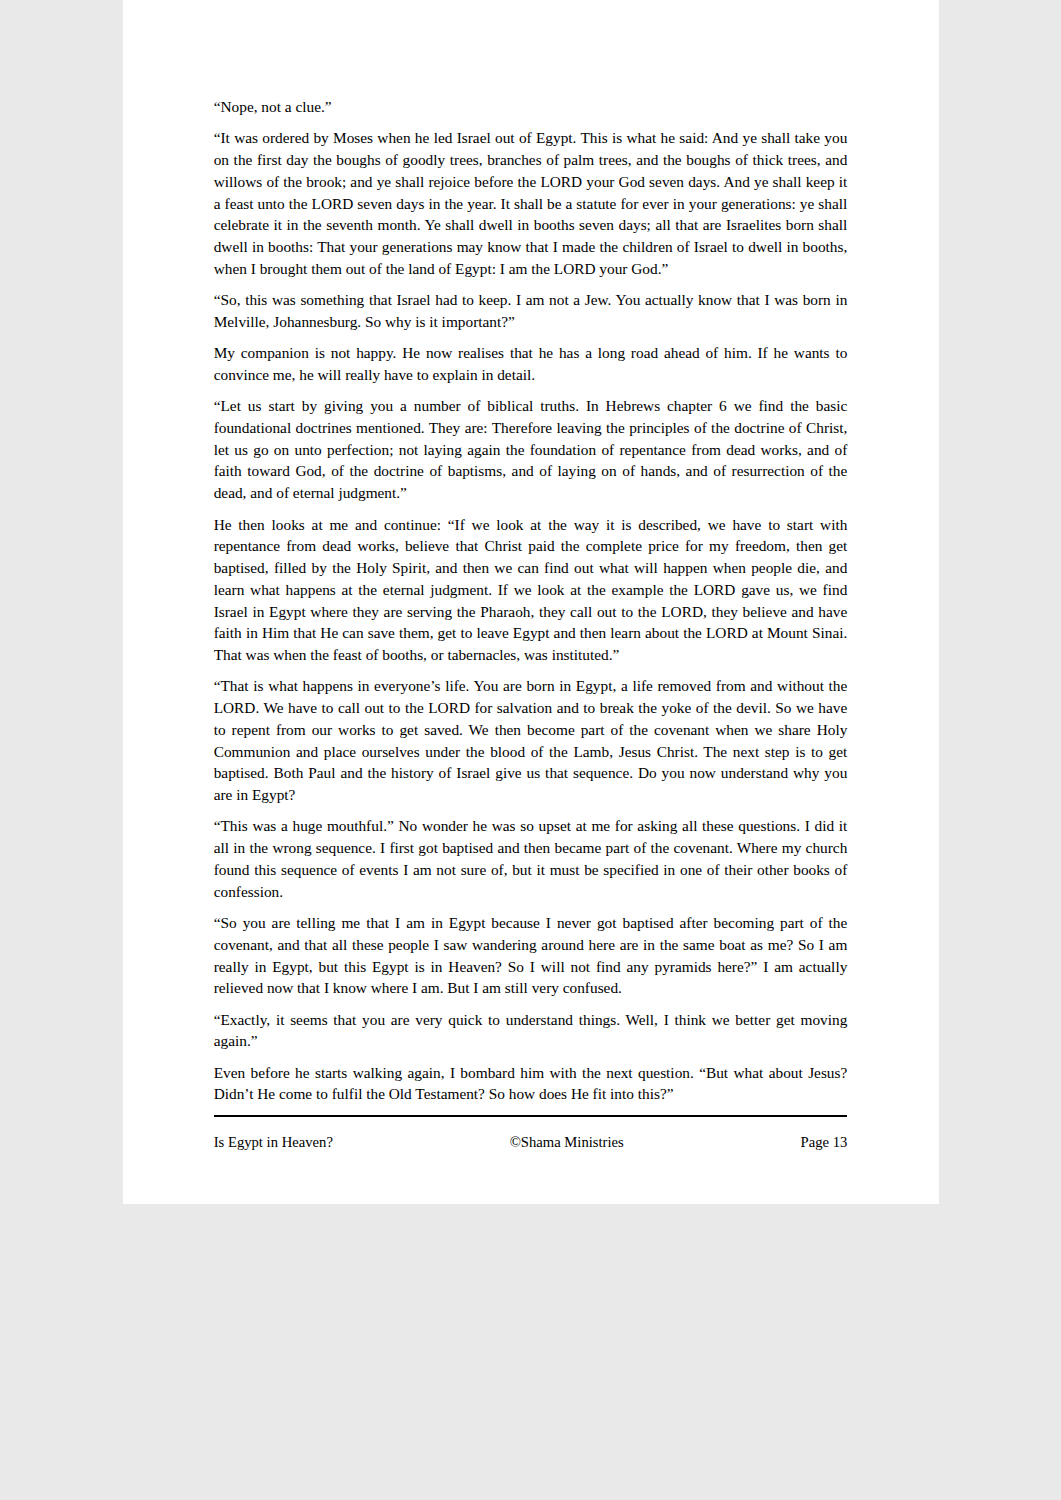“Nope, not a clue.”
“It was ordered by Moses when he led Israel out of Egypt. This is what he said: And ye shall take you on the first day the boughs of goodly trees, branches of palm trees, and the boughs of thick trees, and willows of the brook; and ye shall rejoice before the LORD your God seven days. And ye shall keep it a feast unto the LORD seven days in the year. It shall be a statute for ever in your generations: ye shall celebrate it in the seventh month. Ye shall dwell in booths seven days; all that are Israelites born shall dwell in booths: That your generations may know that I made the children of Israel to dwell in booths, when I brought them out of the land of Egypt: I am the LORD your God.”
“So, this was something that Israel had to keep. I am not a Jew. You actually know that I was born in Melville, Johannesburg. So why is it important?”
My companion is not happy. He now realises that he has a long road ahead of him. If he wants to convince me, he will really have to explain in detail.
“Let us start by giving you a number of biblical truths. In Hebrews chapter 6 we find the basic foundational doctrines mentioned. They are: Therefore leaving the principles of the doctrine of Christ, let us go on unto perfection; not laying again the foundation of repentance from dead works, and of faith toward God, of the doctrine of baptisms, and of laying on of hands, and of resurrection of the dead, and of eternal judgment.”
He then looks at me and continue: “If we look at the way it is described, we have to start with repentance from dead works, believe that Christ paid the complete price for my freedom, then get baptised, filled by the Holy Spirit, and then we can find out what will happen when people die, and learn what happens at the eternal judgment. If we look at the example the LORD gave us, we find Israel in Egypt where they are serving the Pharaoh, they call out to the LORD, they believe and have faith in Him that He can save them, get to leave Egypt and then learn about the LORD at Mount Sinai. That was when the feast of booths, or tabernacles, was instituted.”
“That is what happens in everyone’s life. You are born in Egypt, a life removed from and without the LORD. We have to call out to the LORD for salvation and to break the yoke of the devil. So we have to repent from our works to get saved. We then become part of the covenant when we share Holy Communion and place ourselves under the blood of the Lamb, Jesus Christ. The next step is to get baptised. Both Paul and the history of Israel give us that sequence. Do you now understand why you are in Egypt?
“This was a huge mouthful.” No wonder he was so upset at me for asking all these questions. I did it all in the wrong sequence. I first got baptised and then became part of the covenant. Where my church found this sequence of events I am not sure of, but it must be specified in one of their other books of confession.
“So you are telling me that I am in Egypt because I never got baptised after becoming part of the covenant, and that all these people I saw wandering around here are in the same boat as me? So I am really in Egypt, but this Egypt is in Heaven? So I will not find any pyramids here?” I am actually relieved now that I know where I am. But I am still very confused.
“Exactly, it seems that you are very quick to understand things. Well, I think we better get moving again.”
Even before he starts walking again, I bombard him with the next question. “But what about Jesus? Didn’t He come to fulfil the Old Testament? So how does He fit into this?”
Is Egypt in Heaven?
©Shama Ministries
Page 13